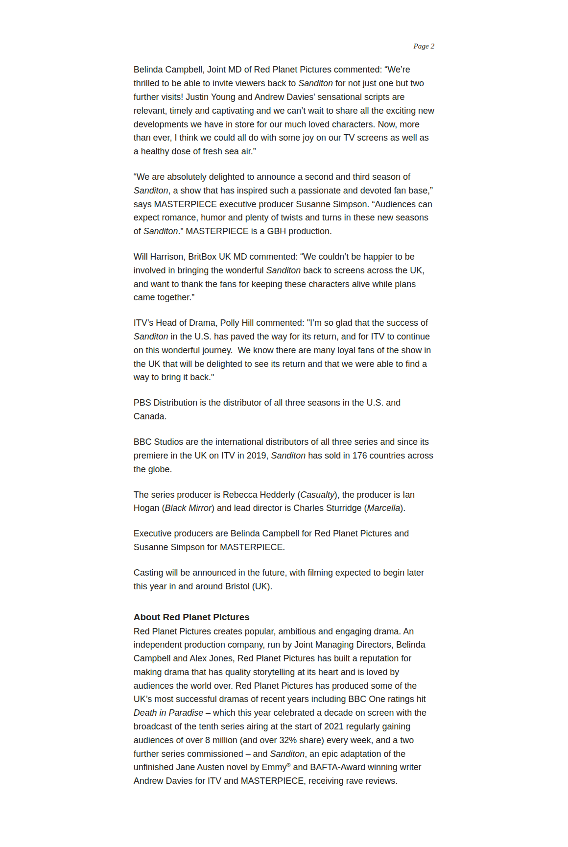Page 2
Belinda Campbell, Joint MD of Red Planet Pictures commented: “We’re thrilled to be able to invite viewers back to Sanditon for not just one but two further visits! Justin Young and Andrew Davies’ sensational scripts are relevant, timely and captivating and we can’t wait to share all the exciting new developments we have in store for our much loved characters. Now, more than ever, I think we could all do with some joy on our TV screens as well as a healthy dose of fresh sea air.”
“We are absolutely delighted to announce a second and third season of Sanditon, a show that has inspired such a passionate and devoted fan base,” says MASTERPIECE executive producer Susanne Simpson. “Audiences can expect romance, humor and plenty of twists and turns in these new seasons of Sanditon.” MASTERPIECE is a GBH production.
Will Harrison, BritBox UK MD commented: “We couldn’t be happier to be involved in bringing the wonderful Sanditon back to screens across the UK, and want to thank the fans for keeping these characters alive while plans came together.”
ITV’s Head of Drama, Polly Hill commented: "I’m so glad that the success of Sanditon in the U.S. has paved the way for its return, and for ITV to continue on this wonderful journey. We know there are many loyal fans of the show in the UK that will be delighted to see its return and that we were able to find a way to bring it back."
PBS Distribution is the distributor of all three seasons in the U.S. and Canada.
BBC Studios are the international distributors of all three series and since its premiere in the UK on ITV in 2019, Sanditon has sold in 176 countries across the globe.
The series producer is Rebecca Hedderly (Casualty), the producer is Ian Hogan (Black Mirror) and lead director is Charles Sturridge (Marcella).
Executive producers are Belinda Campbell for Red Planet Pictures and Susanne Simpson for MASTERPIECE.
Casting will be announced in the future, with filming expected to begin later this year in and around Bristol (UK).
About Red Planet Pictures
Red Planet Pictures creates popular, ambitious and engaging drama. An independent production company, run by Joint Managing Directors, Belinda Campbell and Alex Jones, Red Planet Pictures has built a reputation for making drama that has quality storytelling at its heart and is loved by audiences the world over. Red Planet Pictures has produced some of the UK’s most successful dramas of recent years including BBC One ratings hit Death in Paradise – which this year celebrated a decade on screen with the broadcast of the tenth series airing at the start of 2021 regularly gaining audiences of over 8 million (and over 32% share) every week, and a two further series commissioned – and Sanditon, an epic adaptation of the unfinished Jane Austen novel by Emmy® and BAFTA-Award winning writer Andrew Davies for ITV and MASTERPIECE, receiving rave reviews.